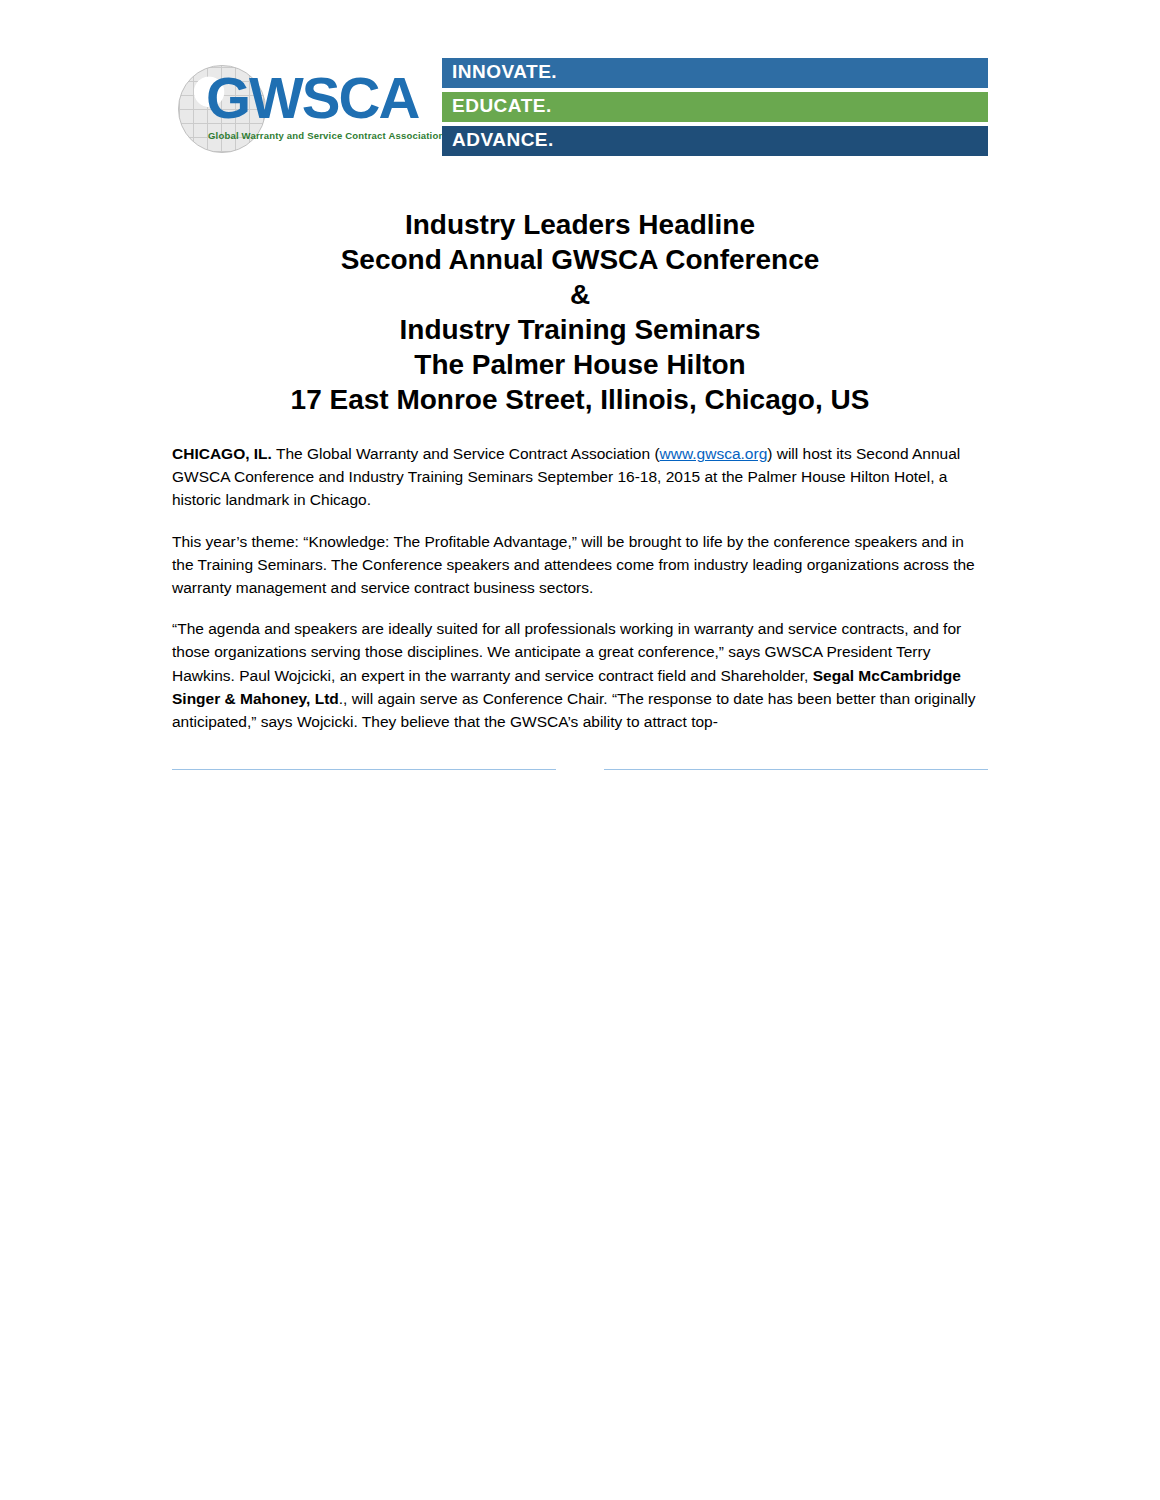GWSCA
Global Warranty and Service Contract Association
INNOVATE.
EDUCATE.
ADVANCE.
Industry Leaders Headline
Second Annual GWSCA Conference
& Industry Training Seminars
The Palmer House Hilton
17 East Monroe Street, Illinois, Chicago, US
CHICAGO, IL. The Global Warranty and Service Contract Association (www.gwsca.org) will host its Second Annual GWSCA Conference and Industry Training Seminars September 16-18, 2015 at the Palmer House Hilton Hotel, a historic landmark in Chicago.
This year’s theme: “Knowledge: The Profitable Advantage,” will be brought to life by the conference speakers and in the Training Seminars. The Conference speakers and attendees come from industry leading organizations across the warranty management and service contract business sectors.
“The agenda and speakers are ideally suited for all professionals working in warranty and service contracts, and for those organizations serving those disciplines. We anticipate a great conference,” says GWSCA President Terry Hawkins. Paul Wojcicki, an expert in the warranty and service contract field and Shareholder, Segal McCambridge Singer & Mahoney, Ltd., will again serve as Conference Chair. “The response to date has been better than originally anticipated,” says Wojcicki. They believe that the GWSCA’s ability to attract top-